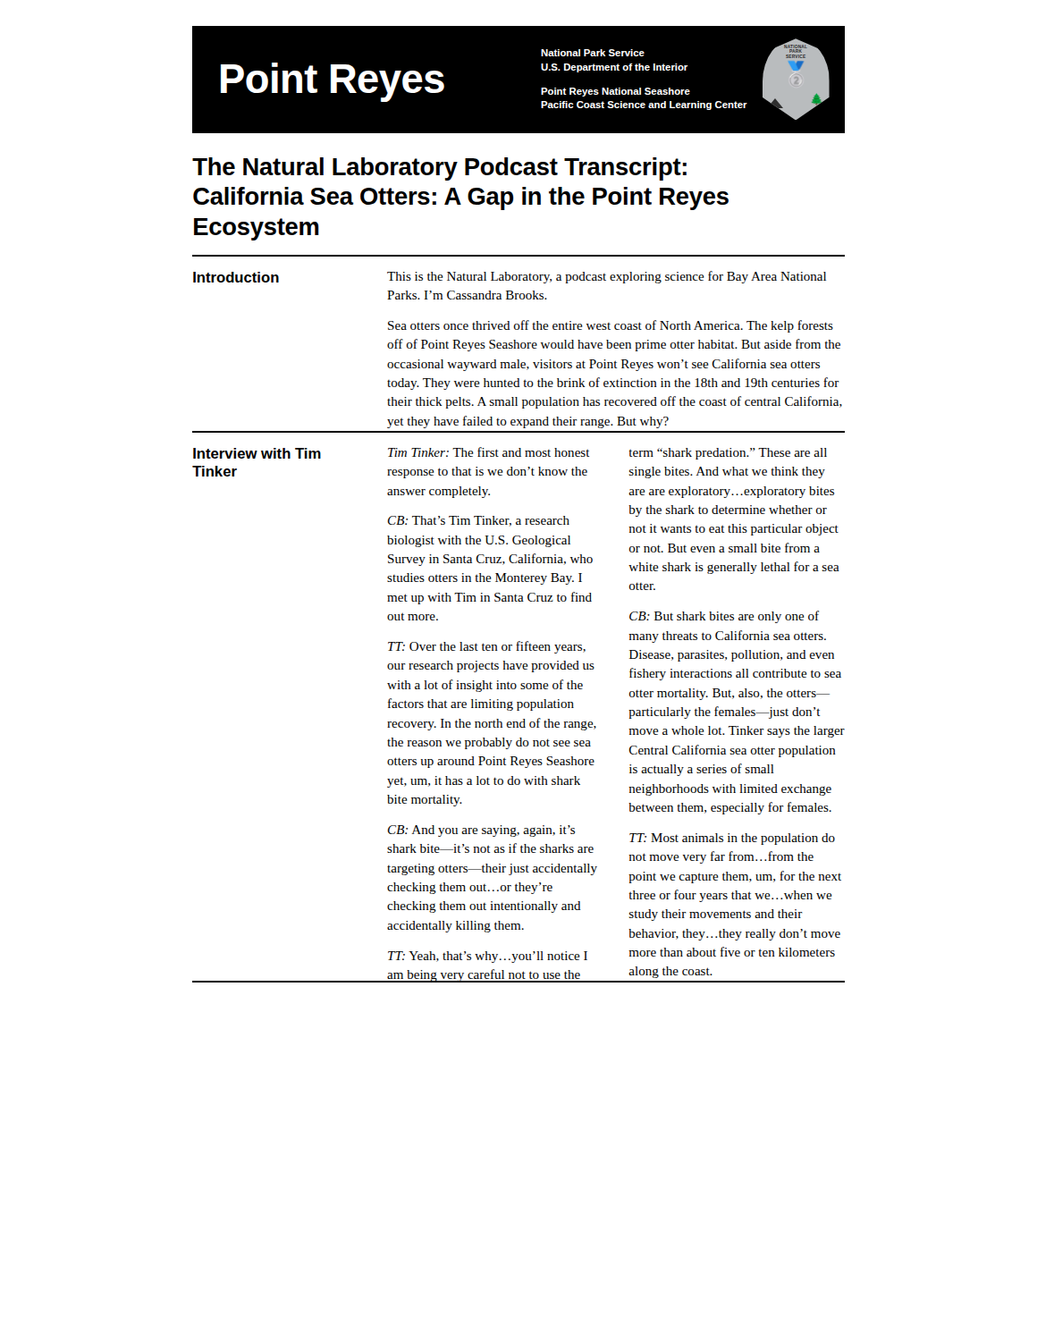Point Reyes
National Park Service
U.S. Department of the Interior Point Reyes National Seashore
Pacific Coast Science and Learning Center
NATIONAL
PARK
SERVICE
🥈
🌲
The Natural Laboratory Podcast Transcript:
California Sea Otters: A Gap in the Point Reyes Ecosystem
Introduction
This is the Natural Laboratory, a podcast exploring science for Bay Area National Parks. I’m Cassandra Brooks.
Sea otters once thrived off the entire west coast of North America. The kelp forests off of Point Reyes Seashore would have been prime otter habitat. But aside from the occasional wayward male, visitors at Point Reyes won’t see California sea otters today. They were hunted to the brink of extinction in the 18th and 19th centuries for their thick pelts. A small population has recovered off the coast of central California, yet they have failed to expand their range. But why?
Interview with Tim Tinker
Tim Tinker: The first and most honest response to that is we don’t know the answer completely.
CB: That’s Tim Tinker, a research biologist with the U.S. Geological Survey in Santa Cruz, California, who studies otters in the Monterey Bay. I met up with Tim in Santa Cruz to find out more.
TT: Over the last ten or fifteen years, our research projects have provided us with a lot of insight into some of the factors that are limiting population recovery. In the north end of the range, the reason we probably do not see sea otters up around Point Reyes Seashore yet, um, it has a lot to do with shark bite mortality.
CB: And you are saying, again, it’s shark bite—it’s not as if the sharks are targeting otters—their just accidentally checking them out…or they’re checking them out intentionally and accidentally killing them.
TT: Yeah, that’s why…you’ll notice I am being very careful not to use the term “shark predation.” These are all single bites. And what we think they are are exploratory…exploratory bites by the shark to determine whether or not it wants to eat this particular object or not. But even a small bite from a white shark is generally lethal for a sea otter.
CB: But shark bites are only one of many threats to California sea otters. Disease, parasites, pollution, and even fishery interactions all contribute to sea otter mortality. But, also, the otters—particularly the females—just don’t move a whole lot. Tinker says the larger Central California sea otter population is actually a series of small neighborhoods with limited exchange between them, especially for females.
TT: Most animals in the population do not move very far from…from the point we capture them, um, for the next three or four years that we…when we study their movements and their behavior, they…they really don’t move more than about five or ten kilometers along the coast.